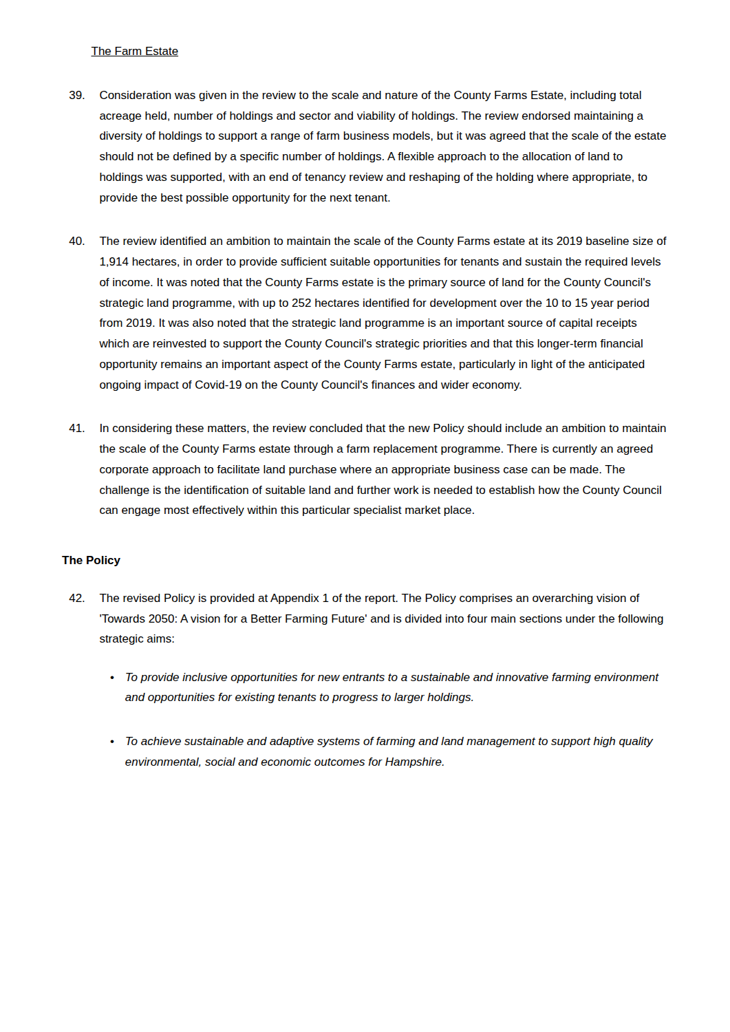The Farm Estate
39. Consideration was given in the review to the scale and nature of the County Farms Estate, including total acreage held, number of holdings and sector and viability of holdings. The review endorsed maintaining a diversity of holdings to support a range of farm business models, but it was agreed that the scale of the estate should not be defined by a specific number of holdings. A flexible approach to the allocation of land to holdings was supported, with an end of tenancy review and reshaping of the holding where appropriate, to provide the best possible opportunity for the next tenant.
40. The review identified an ambition to maintain the scale of the County Farms estate at its 2019 baseline size of 1,914 hectares, in order to provide sufficient suitable opportunities for tenants and sustain the required levels of income. It was noted that the County Farms estate is the primary source of land for the County Council's strategic land programme, with up to 252 hectares identified for development over the 10 to 15 year period from 2019. It was also noted that the strategic land programme is an important source of capital receipts which are reinvested to support the County Council's strategic priorities and that this longer-term financial opportunity remains an important aspect of the County Farms estate, particularly in light of the anticipated ongoing impact of Covid-19 on the County Council's finances and wider economy.
41. In considering these matters, the review concluded that the new Policy should include an ambition to maintain the scale of the County Farms estate through a farm replacement programme. There is currently an agreed corporate approach to facilitate land purchase where an appropriate business case can be made. The challenge is the identification of suitable land and further work is needed to establish how the County Council can engage most effectively within this particular specialist market place.
The Policy
42. The revised Policy is provided at Appendix 1 of the report. The Policy comprises an overarching vision of 'Towards 2050: A vision for a Better Farming Future' and is divided into four main sections under the following strategic aims:
• To provide inclusive opportunities for new entrants to a sustainable and innovative farming environment and opportunities for existing tenants to progress to larger holdings.
• To achieve sustainable and adaptive systems of farming and land management to support high quality environmental, social and economic outcomes for Hampshire.